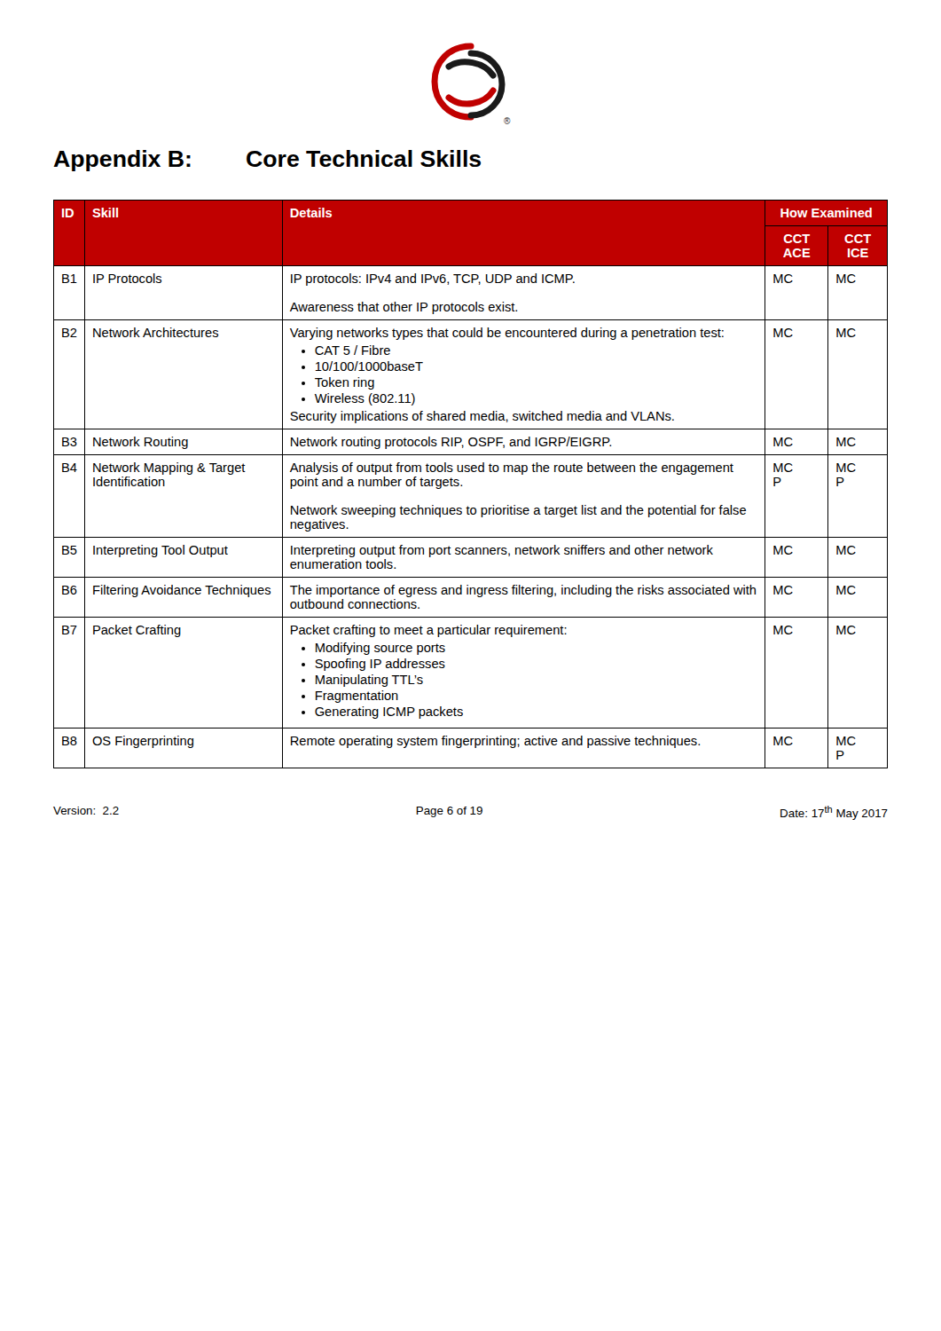®
Appendix B: Core Technical Skills
| ID | Skill | Details | How Examined |
| --- | --- | --- | --- |
| CCT ACE | CCT ICE |
| B1 | IP Protocols | IP protocols: IPv4 and IPv6, TCP, UDP and ICMP. Awareness that other IP protocols exist. | MC | MC |
| B2 | Network Architectures | Varying networks types that could be encountered during a penetration test: CAT 5 / Fibre 10/100/1000baseT Token ring Wireless (802.11) Security implications of shared media, switched media and VLANs. | MC | MC |
| B3 | Network Routing | Network routing protocols RIP, OSPF, and IGRP/EIGRP. | MC | MC |
| B4 | Network Mapping & Target Identification | Analysis of output from tools used to map the route between the engagement point and a number of targets. Network sweeping techniques to prioritise a target list and the potential for false negatives. | MC P | MC P |
| B5 | Interpreting Tool Output | Interpreting output from port scanners, network sniffers and other network enumeration tools. | MC | MC |
| B6 | Filtering Avoidance Techniques | The importance of egress and ingress filtering, including the risks associated with outbound connections. | MC | MC |
| B7 | Packet Crafting | Packet crafting to meet a particular requirement: Modifying source ports Spoofing IP addresses Manipulating TTL’s Fragmentation Generating ICMP packets | MC | MC |
| B8 | OS Fingerprinting | Remote operating system fingerprinting; active and passive techniques. | MC | MC P |
Version: 2.2 Page 6 of 19 Date: 17th May 2017